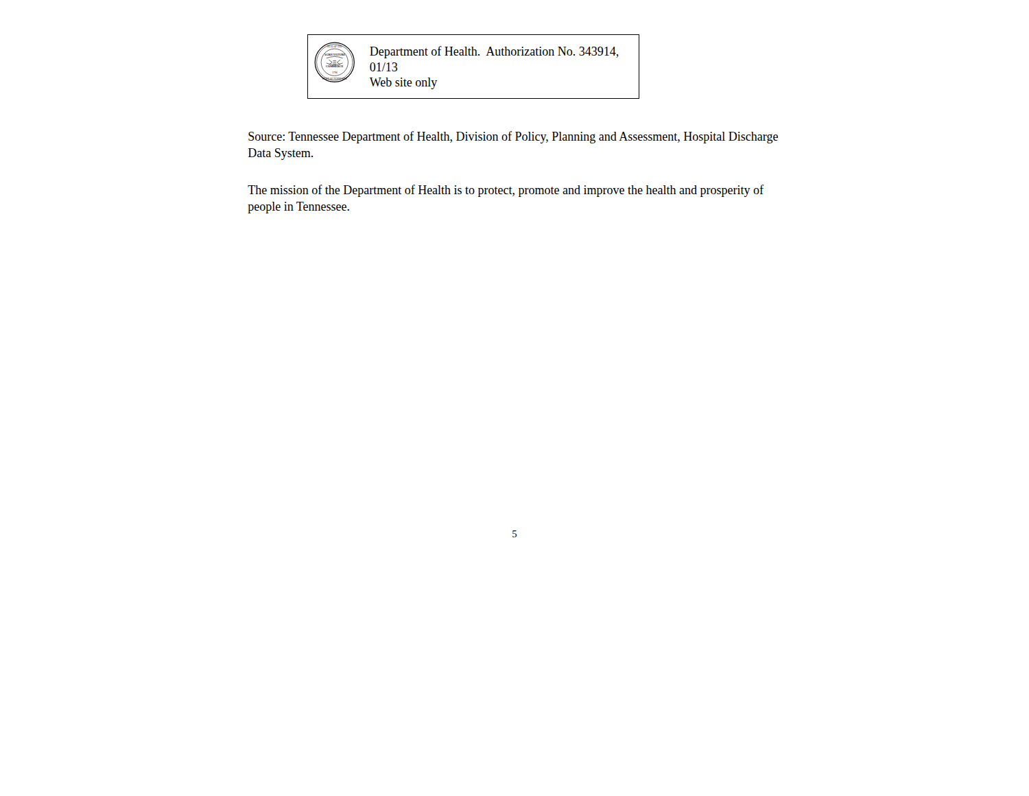SEAL OF THE STATE OF TENNESSEE AGRICULTURE COMMERCE 1796
Department of Health. Authorization No. 343914, 01/13
Web site only
Source: Tennessee Department of Health, Division of Policy, Planning and Assessment, Hospital Discharge Data System.
The mission of the Department of Health is to protect, promote and improve the health and prosperity of people in Tennessee.
5